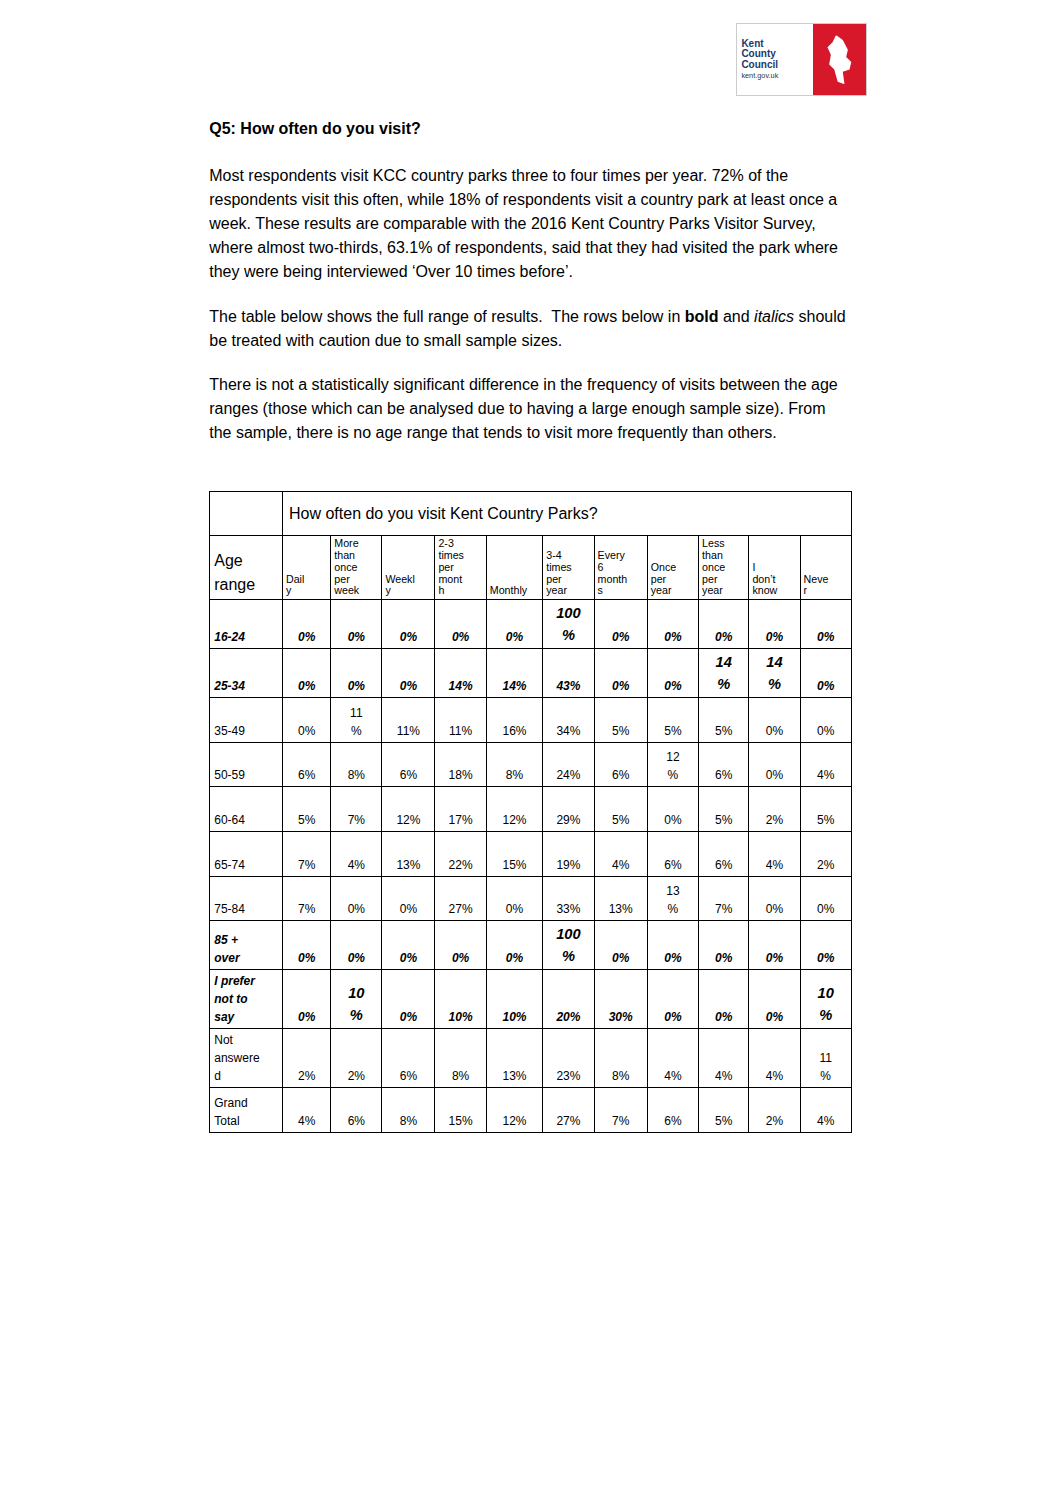Kent
County
Council
kent.gov.uk
Q5: How often do you visit?
Most respondents visit KCC country parks three to four times per year. 72% of the respondents visit this often, while 18% of respondents visit a country park at least once a week. These results are comparable with the 2016 Kent Country Parks Visitor Survey, where almost two-thirds, 63.1% of respondents, said that they had visited the park where they were being interviewed ‘Over 10 times before’.
The table below shows the full range of results. The rows below in bold and italics should be treated with caution due to small sample sizes.
There is not a statistically significant difference in the frequency of visits between the age ranges (those which can be analysed due to having a large enough sample size). From the sample, there is no age range that tends to visit more frequently than others.
| | How often do you visit Kent Country Parks? |
| Age range | Dail y | More than once per week | Weekl y | 2-3 times per mont h | Monthly | 3-4 times per year | Every 6 month s | Once per year | Less than once per year | I don’t know | Neve r |
| 16-24 | 0% | 0% | 0% | 0% | 0% | 100 % | 0% | 0% | 0% | 0% | 0% |
| 25-34 | 0% | 0% | 0% | 14% | 14% | 43% | 0% | 0% | 14 % | 14 % | 0% |
| 35-49 | 0% | 11 % | 11% | 11% | 16% | 34% | 5% | 5% | 5% | 0% | 0% |
| 50-59 | 6% | 8% | 6% | 18% | 8% | 24% | 6% | 12 % | 6% | 0% | 4% |
| 60-64 | 5% | 7% | 12% | 17% | 12% | 29% | 5% | 0% | 5% | 2% | 5% |
| 65-74 | 7% | 4% | 13% | 22% | 15% | 19% | 4% | 6% | 6% | 4% | 2% |
| 75-84 | 7% | 0% | 0% | 27% | 0% | 33% | 13% | 13 % | 7% | 0% | 0% |
| 85 + over | 0% | 0% | 0% | 0% | 0% | 100 % | 0% | 0% | 0% | 0% | 0% |
| I prefer not to say | 0% | 10 % | 0% | 10% | 10% | 20% | 30% | 0% | 0% | 0% | 10 % |
| Not answere d | 2% | 2% | 6% | 8% | 13% | 23% | 8% | 4% | 4% | 4% | 11 % |
| Grand Total | 4% | 6% | 8% | 15% | 12% | 27% | 7% | 6% | 5% | 2% | 4% |